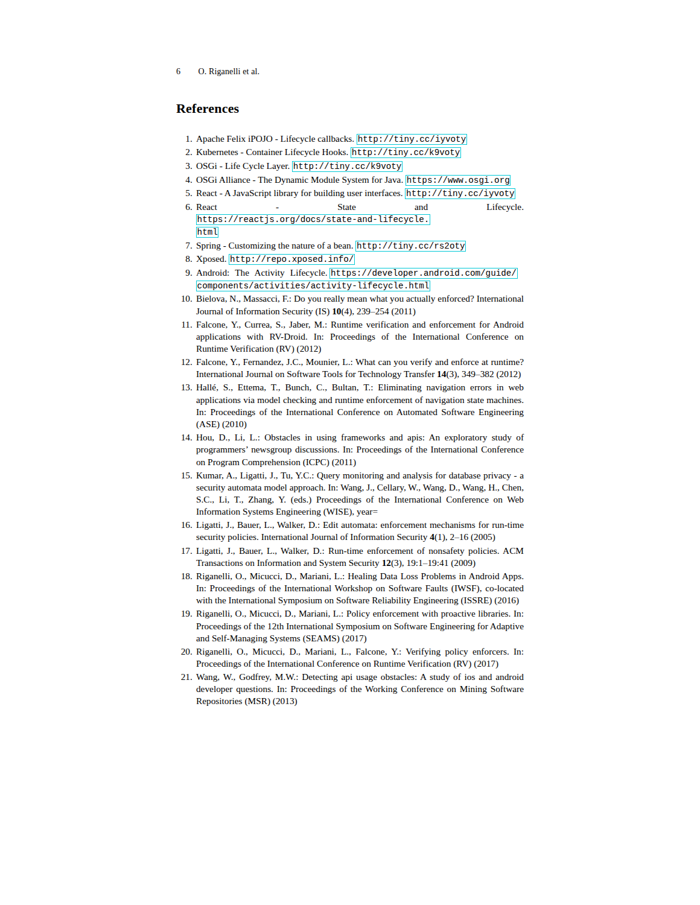6 O. Riganelli et al.
References
Apache Felix iPOJO - Lifecycle callbacks. http://tiny.cc/iyvoty
Kubernetes - Container Lifecycle Hooks. http://tiny.cc/k9voty
OSGi - Life Cycle Layer. http://tiny.cc/k9voty
OSGi Alliance - The Dynamic Module System for Java. https://www.osgi.org
React - A JavaScript library for building user interfaces. http://tiny.cc/iyvoty
React - State and Lifecycle. https://reactjs.org/docs/state-and-lifecycle.
html
Spring - Customizing the nature of a bean. http://tiny.cc/rs2oty
Xposed. http://repo.xposed.info/
Android: The Activity Lifecycle. https://developer.android.com/guide/
components/activities/activity-lifecycle.html
Bielova, N., Massacci, F.: Do you really mean what you actually enforced? International Journal of Information Security (IS) 10(4), 239–254 (2011)
Falcone, Y., Currea, S., Jaber, M.: Runtime verification and enforcement for Android applications with RV-Droid. In: Proceedings of the International Conference on Runtime Verification (RV) (2012)
Falcone, Y., Fernandez, J.C., Mounier, L.: What can you verify and enforce at runtime? International Journal on Software Tools for Technology Transfer 14(3), 349–382 (2012)
Hallé, S., Ettema, T., Bunch, C., Bultan, T.: Eliminating navigation errors in web applications via model checking and runtime enforcement of navigation state machines. In: Proceedings of the International Conference on Automated Software Engineering (ASE) (2010)
Hou, D., Li, L.: Obstacles in using frameworks and apis: An exploratory study of programmers’ newsgroup discussions. In: Proceedings of the International Conference on Program Comprehension (ICPC) (2011)
Kumar, A., Ligatti, J., Tu, Y.C.: Query monitoring and analysis for database privacy - a security automata model approach. In: Wang, J., Cellary, W., Wang, D., Wang, H., Chen, S.C., Li, T., Zhang, Y. (eds.) Proceedings of the International Conference on Web Information Systems Engineering (WISE), year=
Ligatti, J., Bauer, L., Walker, D.: Edit automata: enforcement mechanisms for run-time security policies. International Journal of Information Security 4(1), 2–16 (2005)
Ligatti, J., Bauer, L., Walker, D.: Run-time enforcement of nonsafety policies. ACM Transactions on Information and System Security 12(3), 19:1–19:41 (2009)
Riganelli, O., Micucci, D., Mariani, L.: Healing Data Loss Problems in Android Apps. In: Proceedings of the International Workshop on Software Faults (IWSF), co-located with the International Symposium on Software Reliability Engineering (ISSRE) (2016)
Riganelli, O., Micucci, D., Mariani, L.: Policy enforcement with proactive libraries. In: Proceedings of the 12th International Symposium on Software Engineering for Adaptive and Self-Managing Systems (SEAMS) (2017)
Riganelli, O., Micucci, D., Mariani, L., Falcone, Y.: Verifying policy enforcers. In: Proceedings of the International Conference on Runtime Verification (RV) (2017)
Wang, W., Godfrey, M.W.: Detecting api usage obstacles: A study of ios and android developer questions. In: Proceedings of the Working Conference on Mining Software Repositories (MSR) (2013)